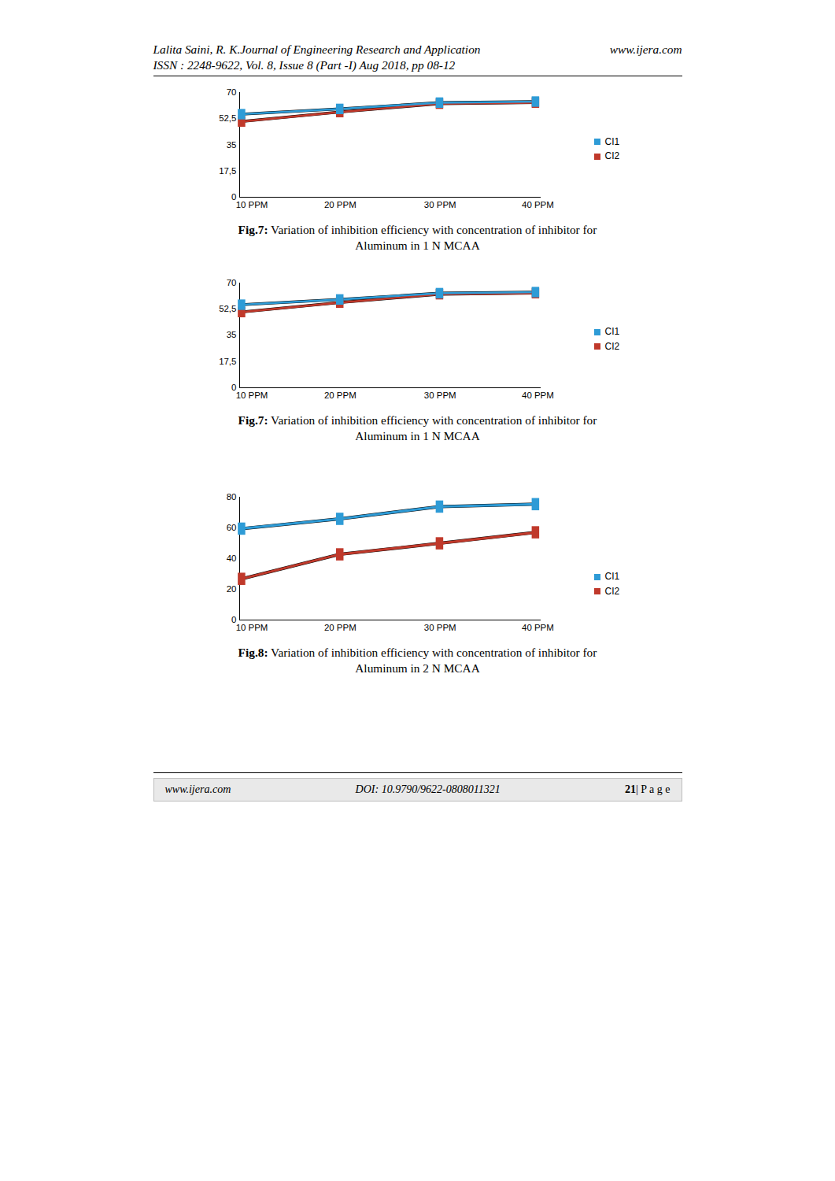Lalita Saini, R. K.Journal of Engineering Research and Application
ISSN : 2248-9622, Vol. 8, Issue 8 (Part -I) Aug 2018, pp 08-12
www.ijera.com
70 52,5 35 17,5 0 10 PPM 20 PPM 30 PPM 40 PPM
CI1
CI2
Fig.7: Variation of inhibition efficiency with concentration of inhibitor for
Aluminum in 1 N MCAA
70 52,5 35 17,5 0 10 PPM 20 PPM 30 PPM 40 PPM
CI1
CI2
Fig.7: Variation of inhibition efficiency with concentration of inhibitor for
Aluminum in 1 N MCAA
80 60 40 20 0 10 PPM 20 PPM 30 PPM 40 PPM
CI1
CI2
Fig.8: Variation of inhibition efficiency with concentration of inhibitor for
Aluminum in 2 N MCAA
www.ijera.com DOI: 10.9790/9622-0808011321 21| P a g e